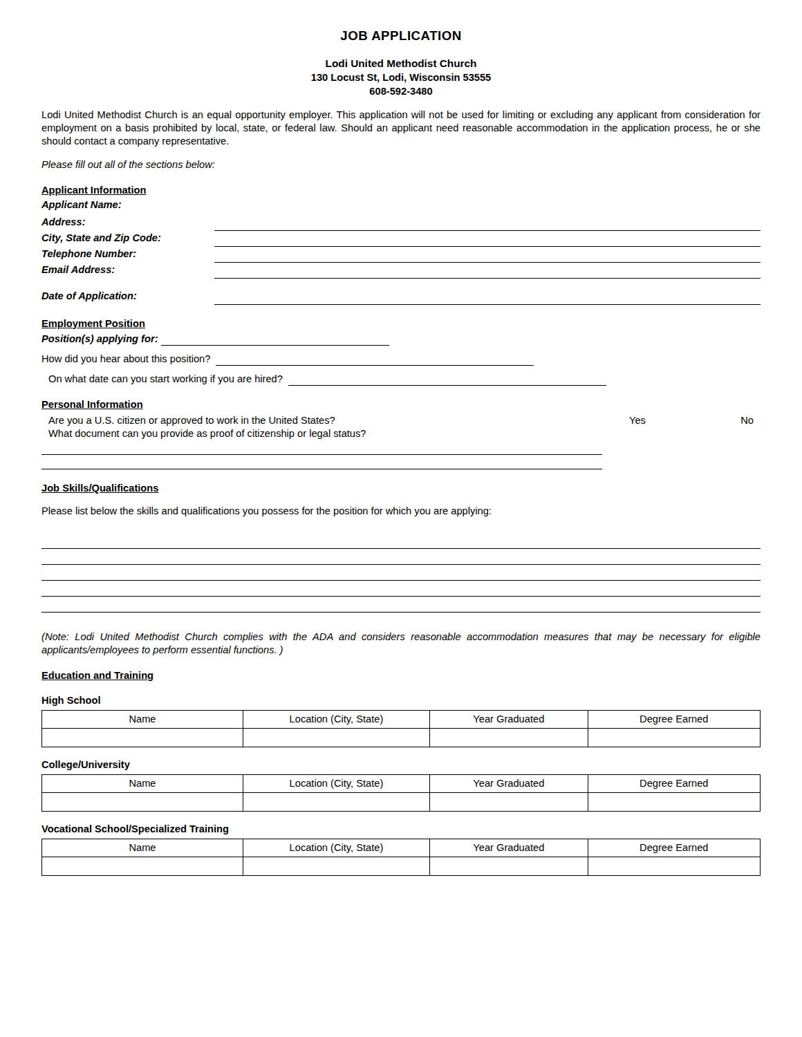JOB APPLICATION
Lodi United Methodist Church
130 Locust St, Lodi, Wisconsin 53555
608-592-3480
Lodi United Methodist Church is an equal opportunity employer. This application will not be used for limiting or excluding any applicant from consideration for employment on a basis prohibited by local, state, or federal law. Should an applicant need reasonable accommodation in the application process, he or she should contact a company representative.
Please fill out all of the sections below:
Applicant Information
Applicant Name:
| Address: | |
| City, State and Zip Code: | |
| Telephone Number: | |
| Email Address: | |
| Date of Application: | |
Employment Position
Position(s) applying for:
How did you hear about this position?
On what date can you start working if you are hired?
Personal Information
Are you a U.S. citizen or approved to work in the United States?
Yes No
What document can you provide as proof of citizenship or legal status?
Job Skills/Qualifications
Please list below the skills and qualifications you possess for the position for which you are applying:
(Note: Lodi United Methodist Church complies with the ADA and considers reasonable accommodation measures that may be necessary for eligible applicants/employees to perform essential functions. )
Education and Training
High School
| Name | Location (City, State) | Year Graduated | Degree Earned |
| --- | --- | --- | --- |
College/University
| Name | Location (City, State) | Year Graduated | Degree Earned |
| --- | --- | --- | --- |
Vocational School/Specialized Training
| Name | Location (City, State) | Year Graduated | Degree Earned |
| --- | --- | --- | --- |